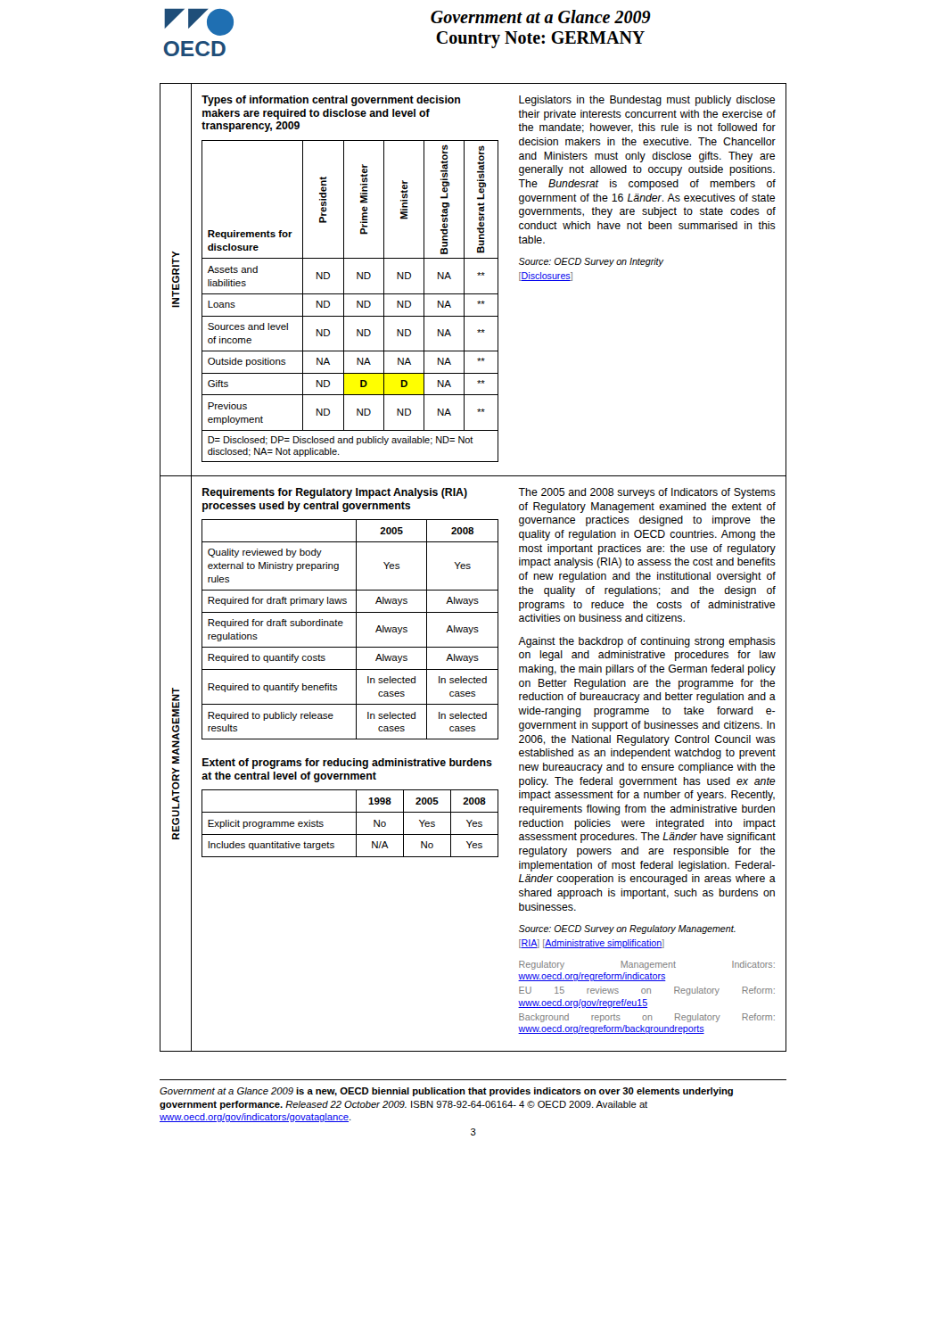OECD
Government at a Glance 2009
Country Note: GERMANY
INTEGRITY
Types of information central government decision makers are required to disclose and level of transparency, 2009
| Requirements for disclosure | President | Prime Minister | Minister | Bundestag Legislators | Bundesrat Legislators |
| --- | --- | --- | --- | --- | --- |
| Assets and liabilities | ND | ND | ND | NA | ** |
| Loans | ND | ND | ND | NA | ** |
| Sources and level of income | ND | ND | ND | NA | ** |
| Outside positions | NA | NA | NA | NA | ** |
| Gifts | ND | D | D | NA | ** |
| Previous employment | ND | ND | ND | NA | ** |
D= Disclosed; DP= Disclosed and publicly available; ND= Not disclosed; NA= Not applicable.
Legislators in the Bundestag must publicly disclose their private interests concurrent with the exercise of the mandate; however, this rule is not followed for decision makers in the executive. The Chancellor and Ministers must only disclose gifts. They are generally not allowed to occupy outside positions. The Bundesrat is composed of members of government of the 16 Länder. As executives of state governments, they are subject to state codes of conduct which have not been summarised in this table.
Source: OECD Survey on Integrity
[Disclosures]
REGULATORY MANAGEMENT
Requirements for Regulatory Impact Analysis (RIA) processes used by central governments
| | 2005 | 2008 |
| --- | --- | --- |
| Quality reviewed by body external to Ministry preparing rules | Yes | Yes |
| Required for draft primary laws | Always | Always |
| Required for draft subordinate regulations | Always | Always |
| Required to quantify costs | Always | Always |
| Required to quantify benefits | In selected cases | In selected cases |
| Required to publicly release results | In selected cases | In selected cases |
Extent of programs for reducing administrative burdens at the central level of government
| | 1998 | 2005 | 2008 |
| --- | --- | --- | --- |
| Explicit programme exists | No | Yes | Yes |
| Includes quantitative targets | N/A | No | Yes |
The 2005 and 2008 surveys of Indicators of Systems of Regulatory Management examined the extent of governance practices designed to improve the quality of regulation in OECD countries. Among the most important practices are: the use of regulatory impact analysis (RIA) to assess the cost and benefits of new regulation and the institutional oversight of the quality of regulations; and the design of programs to reduce the costs of administrative activities on business and citizens.
Against the backdrop of continuing strong emphasis on legal and administrative procedures for law making, the main pillars of the German federal policy on Better Regulation are the programme for the reduction of bureaucracy and better regulation and a wide-ranging programme to take forward e-government in support of businesses and citizens. In 2006, the National Regulatory Control Council was established as an independent watchdog to prevent new bureaucracy and to ensure compliance with the policy. The federal government has used ex ante impact assessment for a number of years. Recently, requirements flowing from the administrative burden reduction policies were integrated into impact assessment procedures. The Länder have significant regulatory powers and are responsible for the implementation of most federal legislation. Federal-Länder cooperation is encouraged in areas where a shared approach is important, such as burdens on businesses.
Source: OECD Survey on Regulatory Management.
[RIA] [Administrative simplification]
Regulatory Management Indicators: www.oecd.org/regreform/indicators
EU 15 reviews on Regulatory Reform: www.oecd.org/gov/regref/eu15
Background reports on Regulatory Reform: www.oecd.org/regreform/backgroundreports
Government at a Glance 2009 is a new, OECD biennial publication that provides indicators on over 30 elements underlying government performance. Released 22 October 2009. ISBN 978-92-64-06164- 4 © OECD 2009. Available at www.oecd.org/gov/indicators/govataglance.
3